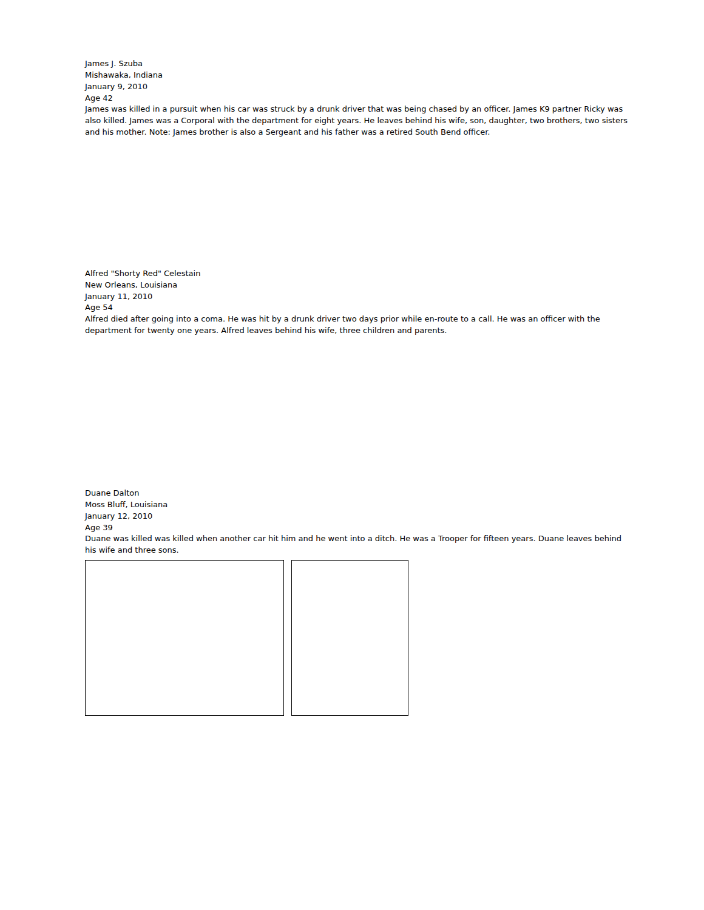James J. Szuba
Mishawaka, Indiana
January 9, 2010
Age 42
James was killed in a pursuit when his car was struck by a drunk driver that was being chased by an officer. James K9 partner Ricky was also killed. James was a Corporal with the department for eight years. He leaves behind his wife, son, daughter, two brothers, two sisters and his mother. Note: James brother is also a Sergeant and his father was a retired South Bend officer.
Alfred "Shorty Red" Celestain
New Orleans, Louisiana
January 11, 2010
Age 54
Alfred died after going into a coma. He was hit by a drunk driver two days prior while en-route to a call. He was an officer with the department for twenty one years. Alfred leaves behind his wife, three children and parents.
Duane Dalton
Moss Bluff, Louisiana
January 12, 2010
Age 39
Duane was killed was killed when another car hit him and he went into a ditch. He was a Trooper for fifteen years. Duane leaves behind his wife and three sons.